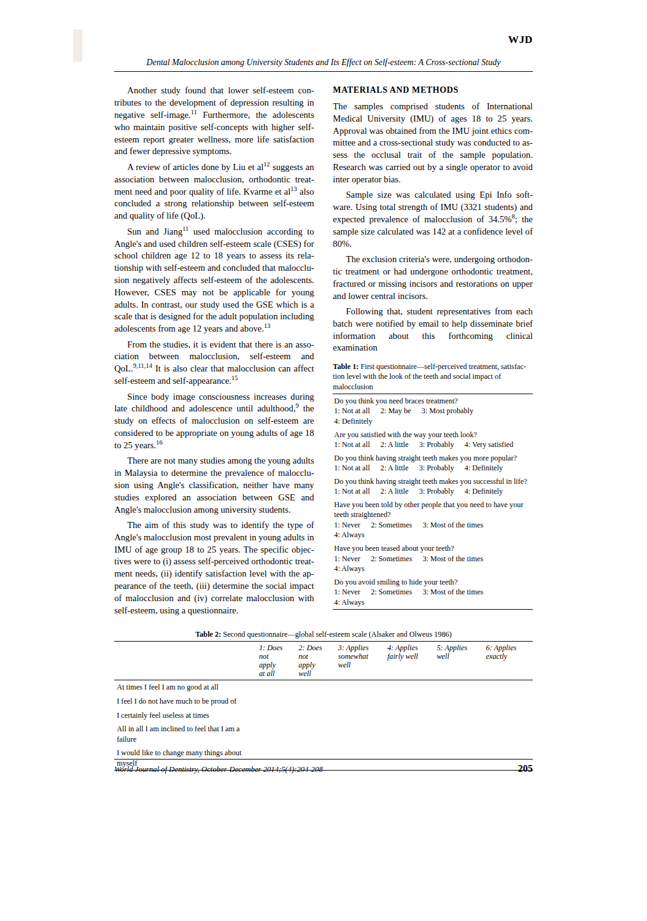WJD
Dental Malocclusion among University Students and Its Effect on Self-esteem: A Cross-sectional Study
Another study found that lower self-esteem contributes to the development of depression resulting in negative self-image.11 Furthermore, the adolescents who maintain positive self-concepts with higher self-esteem report greater wellness, more life satisfaction and fewer depressive symptoms.
A review of articles done by Liu et al12 suggests an association between malocclusion, orthodontic treatment need and poor quality of life. Kvarme et al13 also concluded a strong relationship between self-esteem and quality of life (QoL).
Sun and Jiang11 used malocclusion according to Angle's and used children self-esteem scale (CSES) for school children age 12 to 18 years to assess its relationship with self-esteem and concluded that malocclusion negatively affects self-esteem of the adolescents. However, CSES may not be applicable for young adults. In contrast, our study used the GSE which is a scale that is designed for the adult population including adolescents from age 12 years and above.13
From the studies, it is evident that there is an association between malocclusion, self-esteem and QoL.9,11,14 It is also clear that malocclusion can affect self-esteem and self-appearance.15
Since body image consciousness increases during late childhood and adolescence until adulthood,9 the study on effects of malocclusion on self-esteem are considered to be appropriate on young adults of age 18 to 25 years.16
There are not many studies among the young adults in Malaysia to determine the prevalence of malocclusion using Angle's classification, neither have many studies explored an association between GSE and Angle's malocclusion among university students.
The aim of this study was to identify the type of Angle's malocclusion most prevalent in young adults in IMU of age group 18 to 25 years. The specific objectives were to (i) assess self-perceived orthodontic treatment needs, (ii) identify satisfaction level with the appearance of the teeth, (iii) determine the social impact of malocclusion and (iv) correlate malocclusion with self-esteem, using a questionnaire.
Materials and Methods
The samples comprised students of International Medical University (IMU) of ages 18 to 25 years. Approval was obtained from the IMU joint ethics committee and a cross-sectional study was conducted to assess the occlusal trait of the sample population. Research was carried out by a single operator to avoid inter operator bias.
Sample size was calculated using Epi Info software. Using total strength of IMU (3321 students) and expected prevalence of malocclusion of 34.5%8; the sample size calculated was 142 at a confidence level of 80%.
The exclusion criteria's were, undergoing orthodontic treatment or had undergone orthodontic treatment, fractured or missing incisors and restorations on upper and lower central incisors.
Following that, student representatives from each batch were notified by email to help disseminate brief information about this forthcoming clinical examination
Table 1: First questionnaire—self-perceived treatment, satisfaction level with the look of the teeth and social impact of malocclusion
| Do you think you need braces treatment? 1: Not at all 2: May be 3: Most probably 4: Definitely |
| Are you satisfied with the way your teeth look? 1: Not at all 2: A little 3: Probably 4: Very satisfied |
| Do you think having straight teeth makes you more popular? 1: Not at all 2: A little 3: Probably 4: Definitely |
| Do you think having straight teeth makes you successful in life? 1: Not at all 2: A little 3: Probably 4: Definitely |
| Have you been told by other people that you need to have your teeth straightened? 1: Never 2: Sometimes 3: Most of the times 4: Always |
| Have you been teased about your teeth? 1: Never 2: Sometimes 3: Most of the times 4: Always |
| Do you avoid smiling to hide your teeth? 1: Never 2: Sometimes 3: Most of the times 4: Always |
Table 2: Second questionnaire—global self-esteem scale (Alsaker and Olweus 1986)
| | 1: Does not apply at all | 2: Does not apply well | 3: Applies somewhat well | 4: Applies fairly well | 5: Applies well | 6: Applies exactly |
| --- | --- | --- | --- | --- | --- | --- |
| At times I feel I am no good at all | | | | | | |
| I feel I do not have much to be proud of | | | | | | |
| I certainly feel useless at times | | | | | | |
| All in all I am inclined to feel that I am a failure | | | | | | |
| I would like to change many things about myself | | | | | | |
World Journal of Dentistry, October-December 2014;5(4):204-208
205